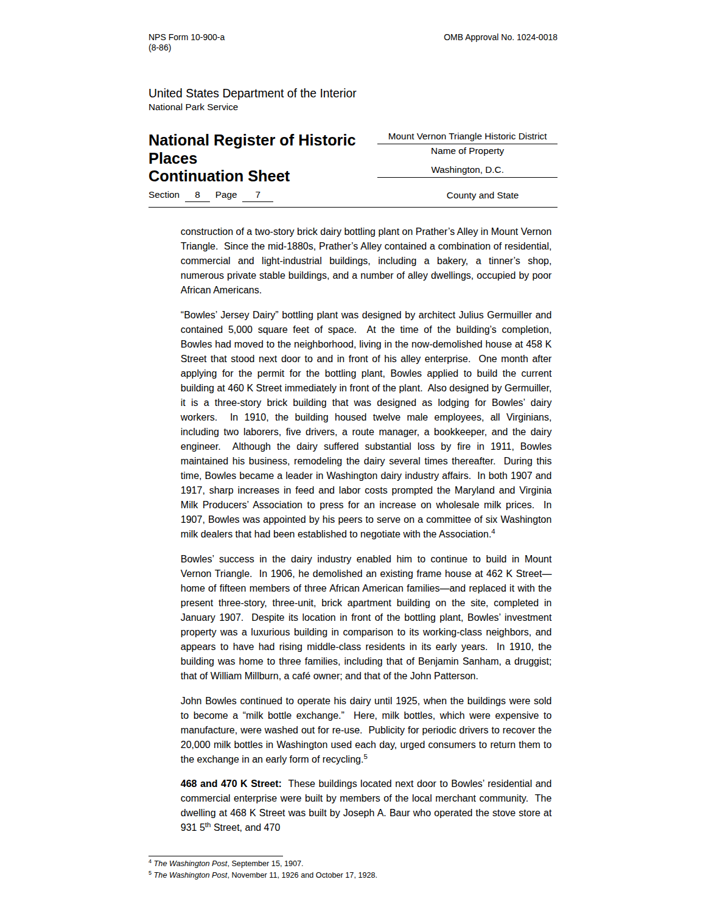NPS Form 10-900-a
(8-86)
OMB Approval No. 1024-0018
United States Department of the Interior
National Park Service
| National Register of Historic Places Continuation Sheet | Mount Vernon Triangle Historic District Name of Property Washington, D.C. |
| Section 8 Page 7 | County and State |
construction of a two-story brick dairy bottling plant on Prather’s Alley in Mount Vernon Triangle. Since the mid-1880s, Prather’s Alley contained a combination of residential, commercial and light-industrial buildings, including a bakery, a tinner’s shop, numerous private stable buildings, and a number of alley dwellings, occupied by poor African Americans.
“Bowles’ Jersey Dairy” bottling plant was designed by architect Julius Germuiller and contained 5,000 square feet of space. At the time of the building’s completion, Bowles had moved to the neighborhood, living in the now-demolished house at 458 K Street that stood next door to and in front of his alley enterprise. One month after applying for the permit for the bottling plant, Bowles applied to build the current building at 460 K Street immediately in front of the plant. Also designed by Germuiller, it is a three-story brick building that was designed as lodging for Bowles’ dairy workers. In 1910, the building housed twelve male employees, all Virginians, including two laborers, five drivers, a route manager, a bookkeeper, and the dairy engineer. Although the dairy suffered substantial loss by fire in 1911, Bowles maintained his business, remodeling the dairy several times thereafter. During this time, Bowles became a leader in Washington dairy industry affairs. In both 1907 and 1917, sharp increases in feed and labor costs prompted the Maryland and Virginia Milk Producers’ Association to press for an increase on wholesale milk prices. In 1907, Bowles was appointed by his peers to serve on a committee of six Washington milk dealers that had been established to negotiate with the Association.4
Bowles’ success in the dairy industry enabled him to continue to build in Mount Vernon Triangle. In 1906, he demolished an existing frame house at 462 K Street—home of fifteen members of three African American families—and replaced it with the present three-story, three-unit, brick apartment building on the site, completed in January 1907. Despite its location in front of the bottling plant, Bowles’ investment property was a luxurious building in comparison to its working-class neighbors, and appears to have had rising middle-class residents in its early years. In 1910, the building was home to three families, including that of Benjamin Sanham, a druggist; that of William Millburn, a café owner; and that of the John Patterson.
John Bowles continued to operate his dairy until 1925, when the buildings were sold to become a “milk bottle exchange.” Here, milk bottles, which were expensive to manufacture, were washed out for re-use. Publicity for periodic drivers to recover the 20,000 milk bottles in Washington used each day, urged consumers to return them to the exchange in an early form of recycling.5
468 and 470 K Street: These buildings located next door to Bowles’ residential and commercial enterprise were built by members of the local merchant community. The dwelling at 468 K Street was built by Joseph A. Baur who operated the stove store at 931 5th Street, and 470
4 The Washington Post, September 15, 1907.
5 The Washington Post, November 11, 1926 and October 17, 1928.